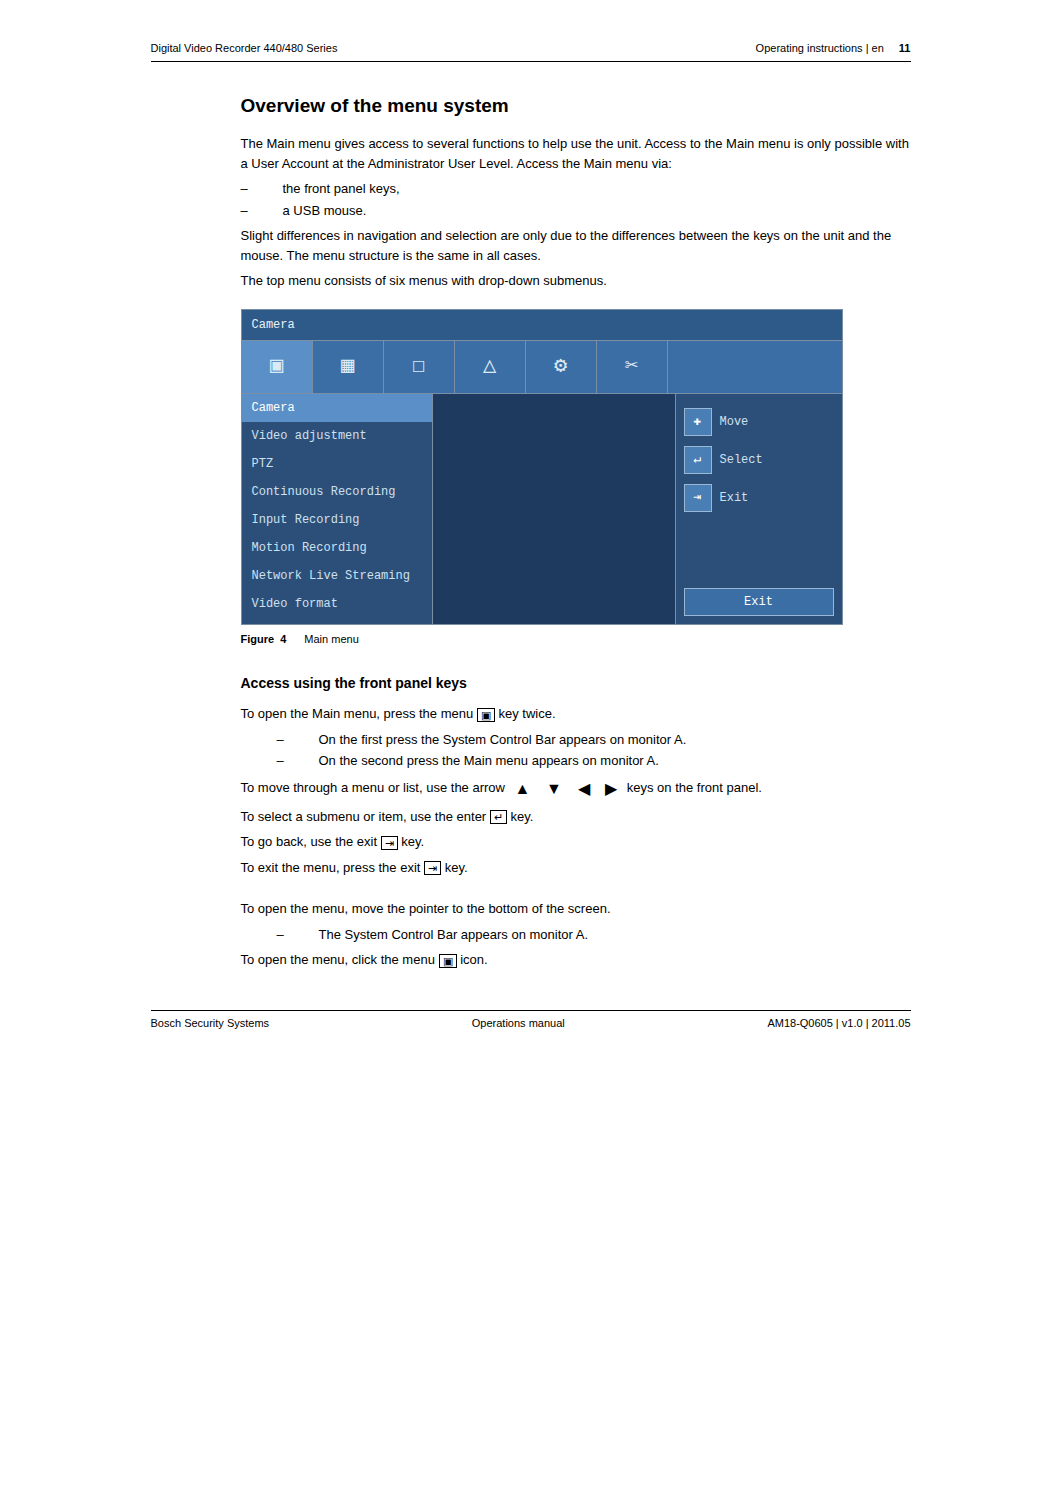Digital Video Recorder 440/480 Series
Operating instructions | en 11
Overview of the menu system
The Main menu gives access to several functions to help use the unit. Access to the Main menu is only possible with a User Account at the Administrator User Level. Access the Main menu via:
the front panel keys,
a USB mouse.
Slight differences in navigation and selection are only due to the differences between the keys on the unit and the mouse. The menu structure is the same in all cases.
The top menu consists of six menus with drop-down submenus.
Camera
▣
▦
☐
△
⚙
✂
Camera
Video adjustment
PTZ
Continuous Recording
Input Recording
Motion Recording
Network Live Streaming
Video format
✚ Move
↵ Select
⇥ Exit
Exit
Figure 4 Main menu
Access using the front panel keys
To open the Main menu, press the menu ▣ key twice.
On the first press the System Control Bar appears on monitor A.
On the second press the Main menu appears on monitor A.
To move through a menu or list, use the arrow ▲ ▼ ◀ ▶ keys on the front panel.
To select a submenu or item, use the enter ↵ key.
To go back, use the exit ⇥ key.
To exit the menu, press the exit ⇥ key.
To open the menu, move the pointer to the bottom of the screen.
The System Control Bar appears on monitor A.
To open the menu, click the menu ▣ icon.
Bosch Security Systems
Operations manual
AM18-Q0605 | v1.0 | 2011.05